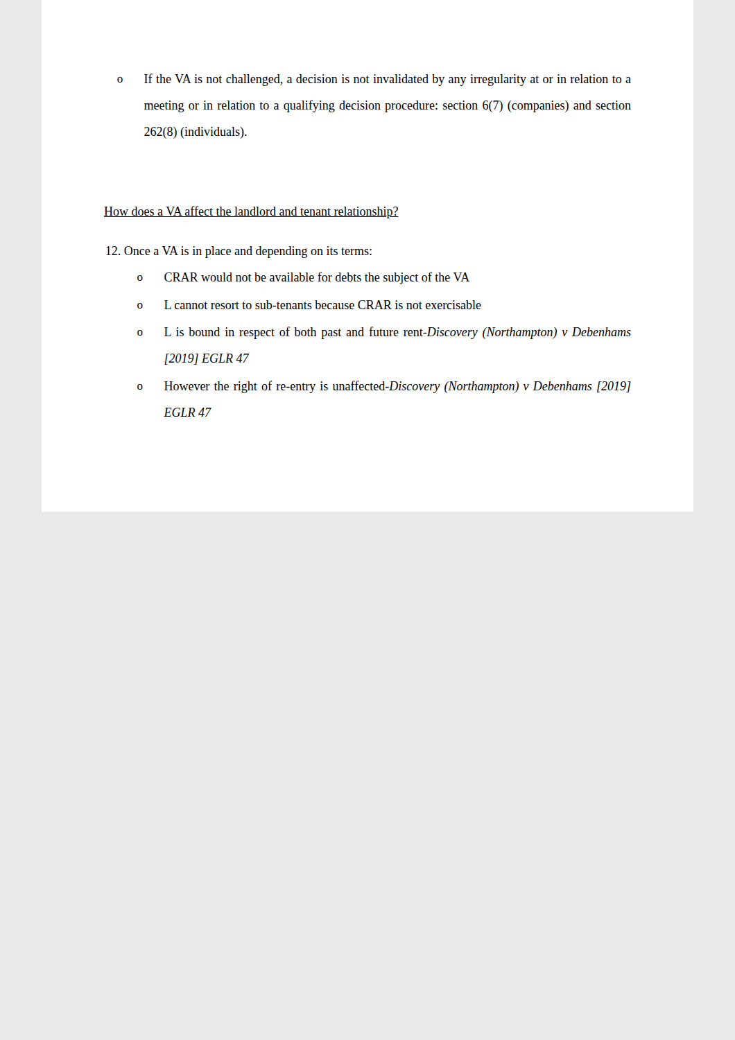If the VA is not challenged, a decision is not invalidated by any irregularity at or in relation to a meeting or in relation to a qualifying decision procedure: section 6(7) (companies) and section 262(8) (individuals).
How does a VA affect the landlord and tenant relationship?
Once a VA is in place and depending on its terms:
CRAR would not be available for debts the subject of the VA
L cannot resort to sub-tenants because CRAR is not exercisable
L is bound in respect of both past and future rent-Discovery (Northampton) v Debenhams [2019] EGLR 47
However the right of re-entry is unaffected-Discovery (Northampton) v Debenhams [2019] EGLR 47